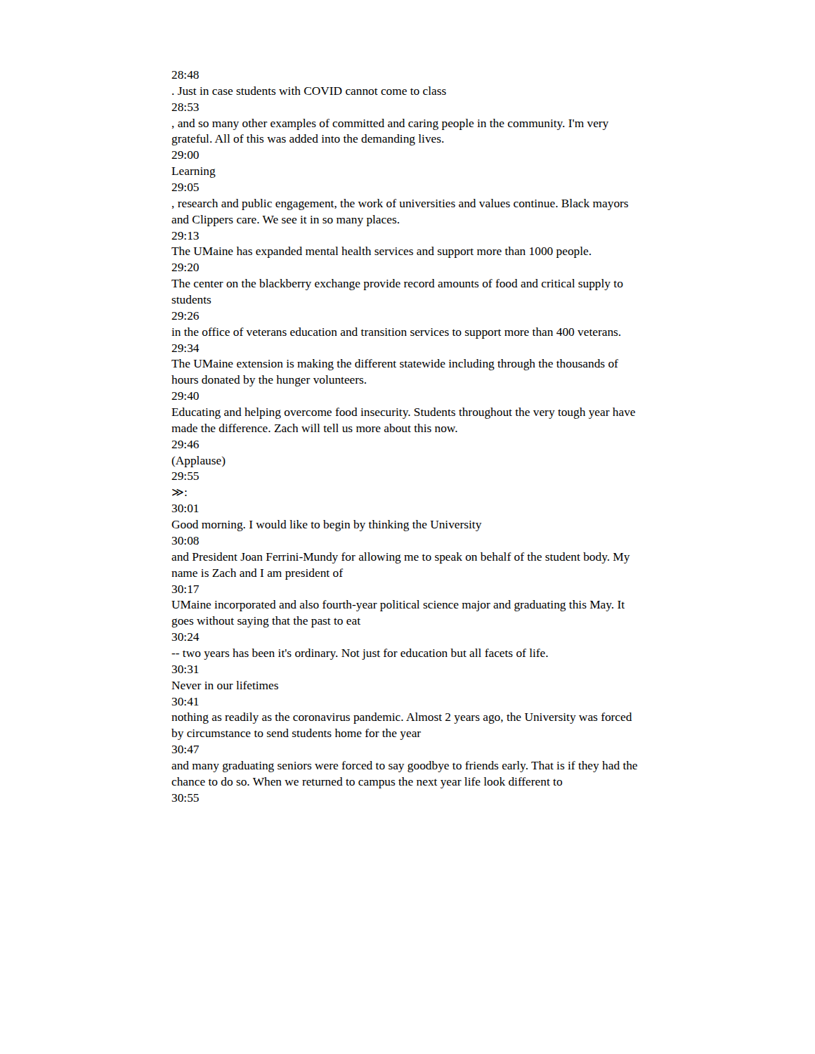28:48
. Just in case students with COVID cannot come to class
28:53
, and so many other examples of committed and caring people in the community. I'm very grateful. All of this was added into the demanding lives.
29:00
Learning
29:05
, research and public engagement, the work of universities and values continue. Black mayors and Clippers care. We see it in so many places.
29:13
The UMaine has expanded mental health services and support more than 1000 people.
29:20
The center on the blackberry exchange provide record amounts of food and critical supply to students
29:26
in the office of veterans education and transition services to support more than 400 veterans.
29:34
The UMaine extension is making the different statewide including through the thousands of hours donated by the hunger volunteers.
29:40
Educating and helping overcome food insecurity. Students throughout the very tough year have made the difference. Zach will tell us more about this now.
29:46
(Applause)
29:55
≫:
30:01
Good morning. I would like to begin by thinking the University
30:08
and President Joan Ferrini-Mundy for allowing me to speak on behalf of the student body. My name is Zach and I am president of
30:17
UMaine incorporated and also fourth-year political science major and graduating this May. It goes without saying that the past to eat
30:24
-- two years has been it's ordinary. Not just for education but all facets of life.
30:31
Never in our lifetimes
30:41
nothing as readily as the coronavirus pandemic. Almost 2 years ago, the University was forced by circumstance to send students home for the year
30:47
and many graduating seniors were forced to say goodbye to friends early. That is if they had the chance to do so. When we returned to campus the next year life look different to
30:55